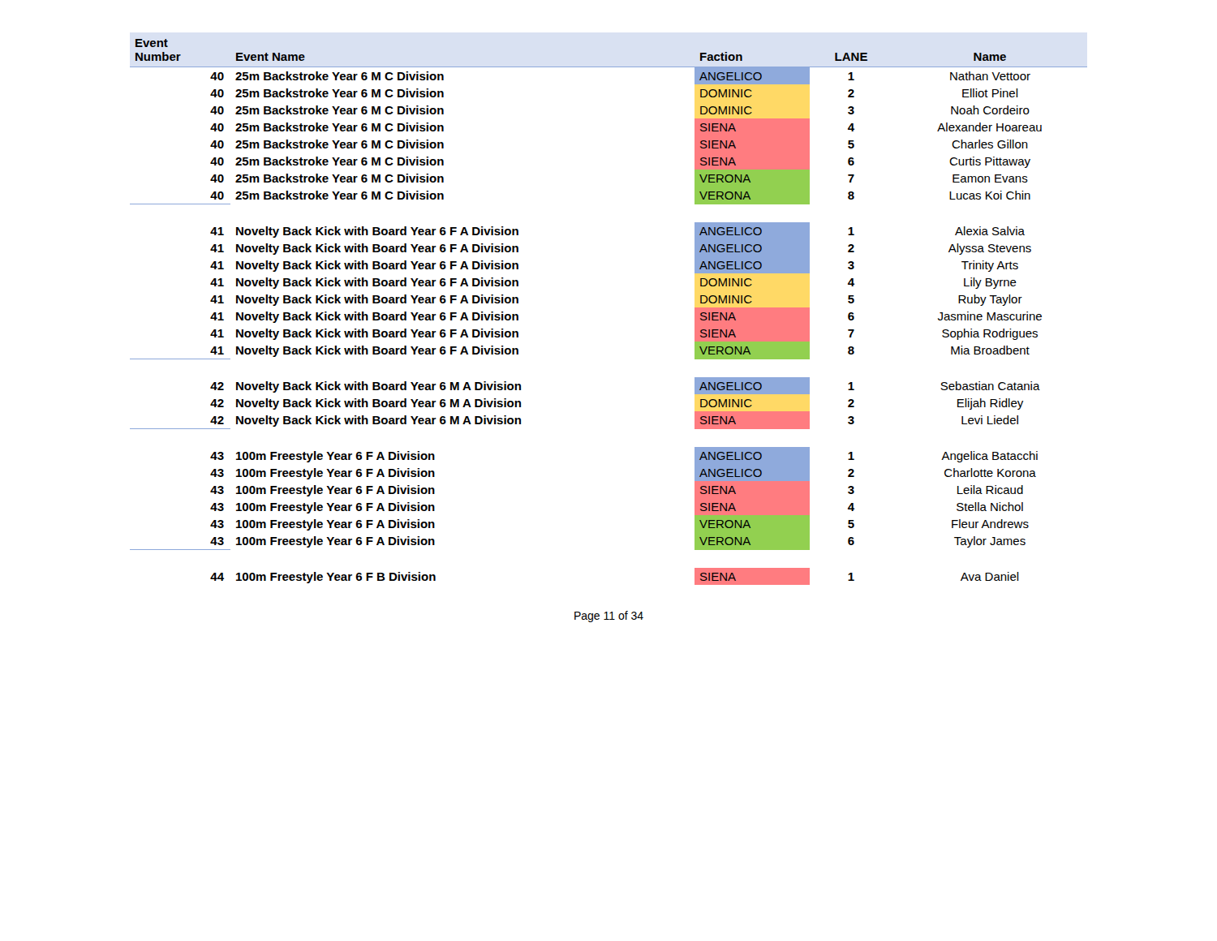| Event Number | Event Name | Faction | LANE | Name |
| --- | --- | --- | --- | --- |
| 40 | 25m Backstroke Year 6 M C Division | ANGELICO | 1 | Nathan Vettoor |
| 40 | 25m Backstroke Year 6 M C Division | DOMINIC | 2 | Elliot Pinel |
| 40 | 25m Backstroke Year 6 M C Division | DOMINIC | 3 | Noah Cordeiro |
| 40 | 25m Backstroke Year 6 M C Division | SIENA | 4 | Alexander Hoareau |
| 40 | 25m Backstroke Year 6 M C Division | SIENA | 5 | Charles Gillon |
| 40 | 25m Backstroke Year 6 M C Division | SIENA | 6 | Curtis Pittaway |
| 40 | 25m Backstroke Year 6 M C Division | VERONA | 7 | Eamon Evans |
| 40 | 25m Backstroke Year 6 M C Division | VERONA | 8 | Lucas Koi Chin |
| 41 | Novelty Back Kick with Board Year 6 F A Division | ANGELICO | 1 | Alexia Salvia |
| 41 | Novelty Back Kick with Board Year 6 F A Division | ANGELICO | 2 | Alyssa Stevens |
| 41 | Novelty Back Kick with Board Year 6 F A Division | ANGELICO | 3 | Trinity Arts |
| 41 | Novelty Back Kick with Board Year 6 F A Division | DOMINIC | 4 | Lily Byrne |
| 41 | Novelty Back Kick with Board Year 6 F A Division | DOMINIC | 5 | Ruby Taylor |
| 41 | Novelty Back Kick with Board Year 6 F A Division | SIENA | 6 | Jasmine Mascurine |
| 41 | Novelty Back Kick with Board Year 6 F A Division | SIENA | 7 | Sophia Rodrigues |
| 41 | Novelty Back Kick with Board Year 6 F A Division | VERONA | 8 | Mia Broadbent |
| 42 | Novelty Back Kick with Board Year 6 M A Division | ANGELICO | 1 | Sebastian Catania |
| 42 | Novelty Back Kick with Board Year 6 M A Division | DOMINIC | 2 | Elijah Ridley |
| 42 | Novelty Back Kick with Board Year 6 M A Division | SIENA | 3 | Levi Liedel |
| 43 | 100m Freestyle Year 6 F A Division | ANGELICO | 1 | Angelica Batacchi |
| 43 | 100m Freestyle Year 6 F A Division | ANGELICO | 2 | Charlotte Korona |
| 43 | 100m Freestyle Year 6 F A Division | SIENA | 3 | Leila Ricaud |
| 43 | 100m Freestyle Year 6 F A Division | SIENA | 4 | Stella Nichol |
| 43 | 100m Freestyle Year 6 F A Division | VERONA | 5 | Fleur Andrews |
| 43 | 100m Freestyle Year 6 F A Division | VERONA | 6 | Taylor James |
| 44 | 100m Freestyle Year 6 F B Division | SIENA | 1 | Ava Daniel |
Page 11 of 34